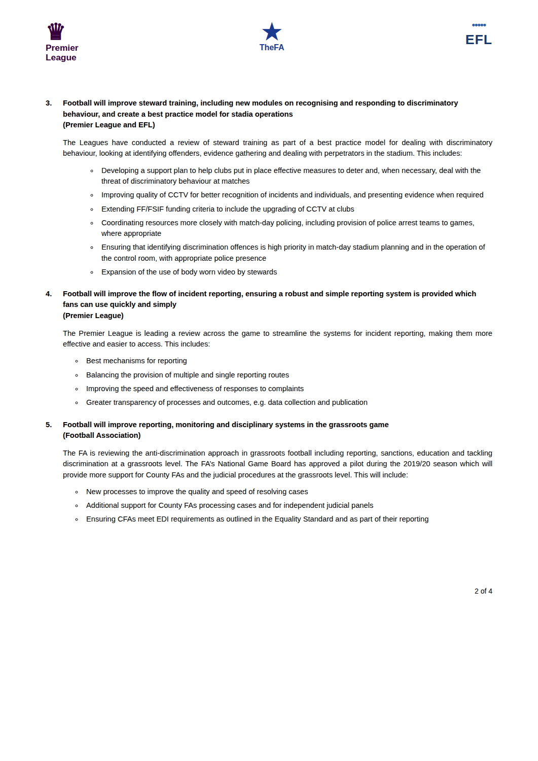♛
Premier
League
★
TheFA
••••• EFL
Football will improve steward training, including new modules on recognising and responding to discriminatory behaviour, and create a best practice model for stadia operations
(Premier League and EFL)
The Leagues have conducted a review of steward training as part of a best practice model for dealing with discriminatory behaviour, looking at identifying offenders, evidence gathering and dealing with perpetrators in the stadium. This includes:
Developing a support plan to help clubs put in place effective measures to deter and, when necessary, deal with the threat of discriminatory behaviour at matches
Improving quality of CCTV for better recognition of incidents and individuals, and presenting evidence when required
Extending FF/FSIF funding criteria to include the upgrading of CCTV at clubs
Coordinating resources more closely with match-day policing, including provision of police arrest teams to games, where appropriate
Ensuring that identifying discrimination offences is high priority in match-day stadium planning and in the operation of the control room, with appropriate police presence
Expansion of the use of body worn video by stewards
Football will improve the flow of incident reporting, ensuring a robust and simple reporting system is provided which fans can use quickly and simply
(Premier League)
The Premier League is leading a review across the game to streamline the systems for incident reporting, making them more effective and easier to access. This includes:
Best mechanisms for reporting
Balancing the provision of multiple and single reporting routes
Improving the speed and effectiveness of responses to complaints
Greater transparency of processes and outcomes, e.g. data collection and publication
Football will improve reporting, monitoring and disciplinary systems in the grassroots game
(Football Association)
The FA is reviewing the anti-discrimination approach in grassroots football including reporting, sanctions, education and tackling discrimination at a grassroots level. The FA’s National Game Board has approved a pilot during the 2019/20 season which will provide more support for County FAs and the judicial procedures at the grassroots level. This will include:
New processes to improve the quality and speed of resolving cases
Additional support for County FAs processing cases and for independent judicial panels
Ensuring CFAs meet EDI requirements as outlined in the Equality Standard and as part of their reporting
2 of 4